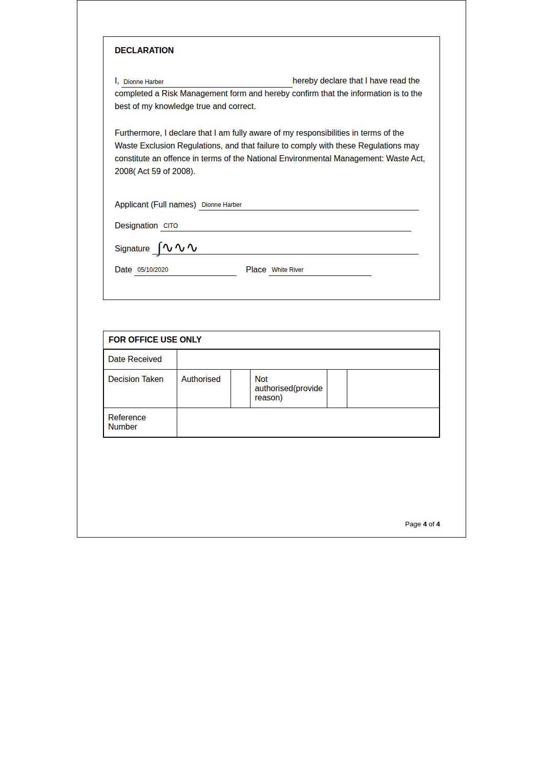DECLARATION
I, Dionne Harberhereby declare that I have read the completed a Risk Management form and hereby confirm that the information is to the best of my knowledge true and correct.
Furthermore, I declare that I am fully aware of my responsibilities in terms of the Waste Exclusion Regulations, and that failure to comply with these Regulations may constitute an offence in terms of the National Environmental Management: Waste Act, 2008( Act 59 of 2008).
Applicant (Full names) Dionne Harber
Designation CITO
Signature ∫∿∿∿
Date 05/10/2020 Place White River
FOR OFFICE USE ONLY
| Date Received | |
| Decision Taken | Authorised | | Not authorised(provide reason) | | |
| Reference Number | |
Page 4 of 4